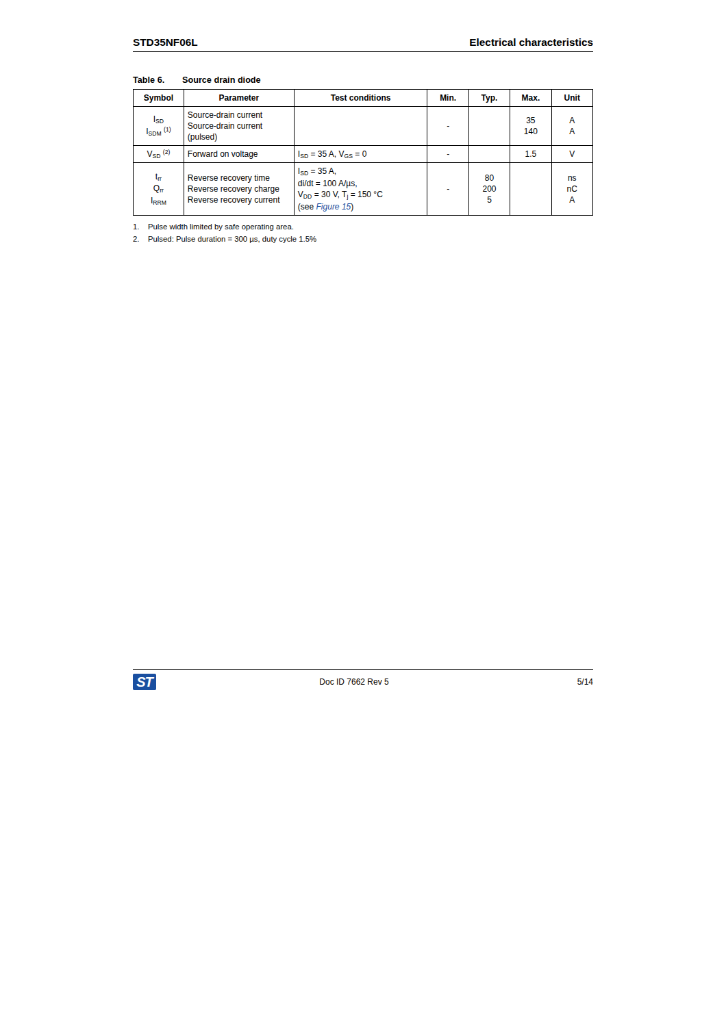STD35NF06L
Electrical characteristics
Table 6. Source drain diode
| Symbol | Parameter | Test conditions | Min. | Typ. | Max. | Unit |
| --- | --- | --- | --- | --- | --- | --- |
| I SD I SDM (1) | Source-drain current Source-drain current (pulsed) | | - | | 35 140 | A A |
| V SD (2) | Forward on voltage | I SD = 35 A, V GS = 0 | - | | 1.5 | V |
| t rr Q rr I RRM | Reverse recovery time Reverse recovery charge Reverse recovery current | I SD = 35 A, di/dt = 100 A/µs, V DD = 30 V, T j = 150 °C (see Figure 15 ) | - | 80 200 5 | | ns nC A |
1. Pulse width limited by safe operating area.
2. Pulsed: Pulse duration = 300 µs, duty cycle 1.5%
ST
Doc ID 7662 Rev 5
5/14